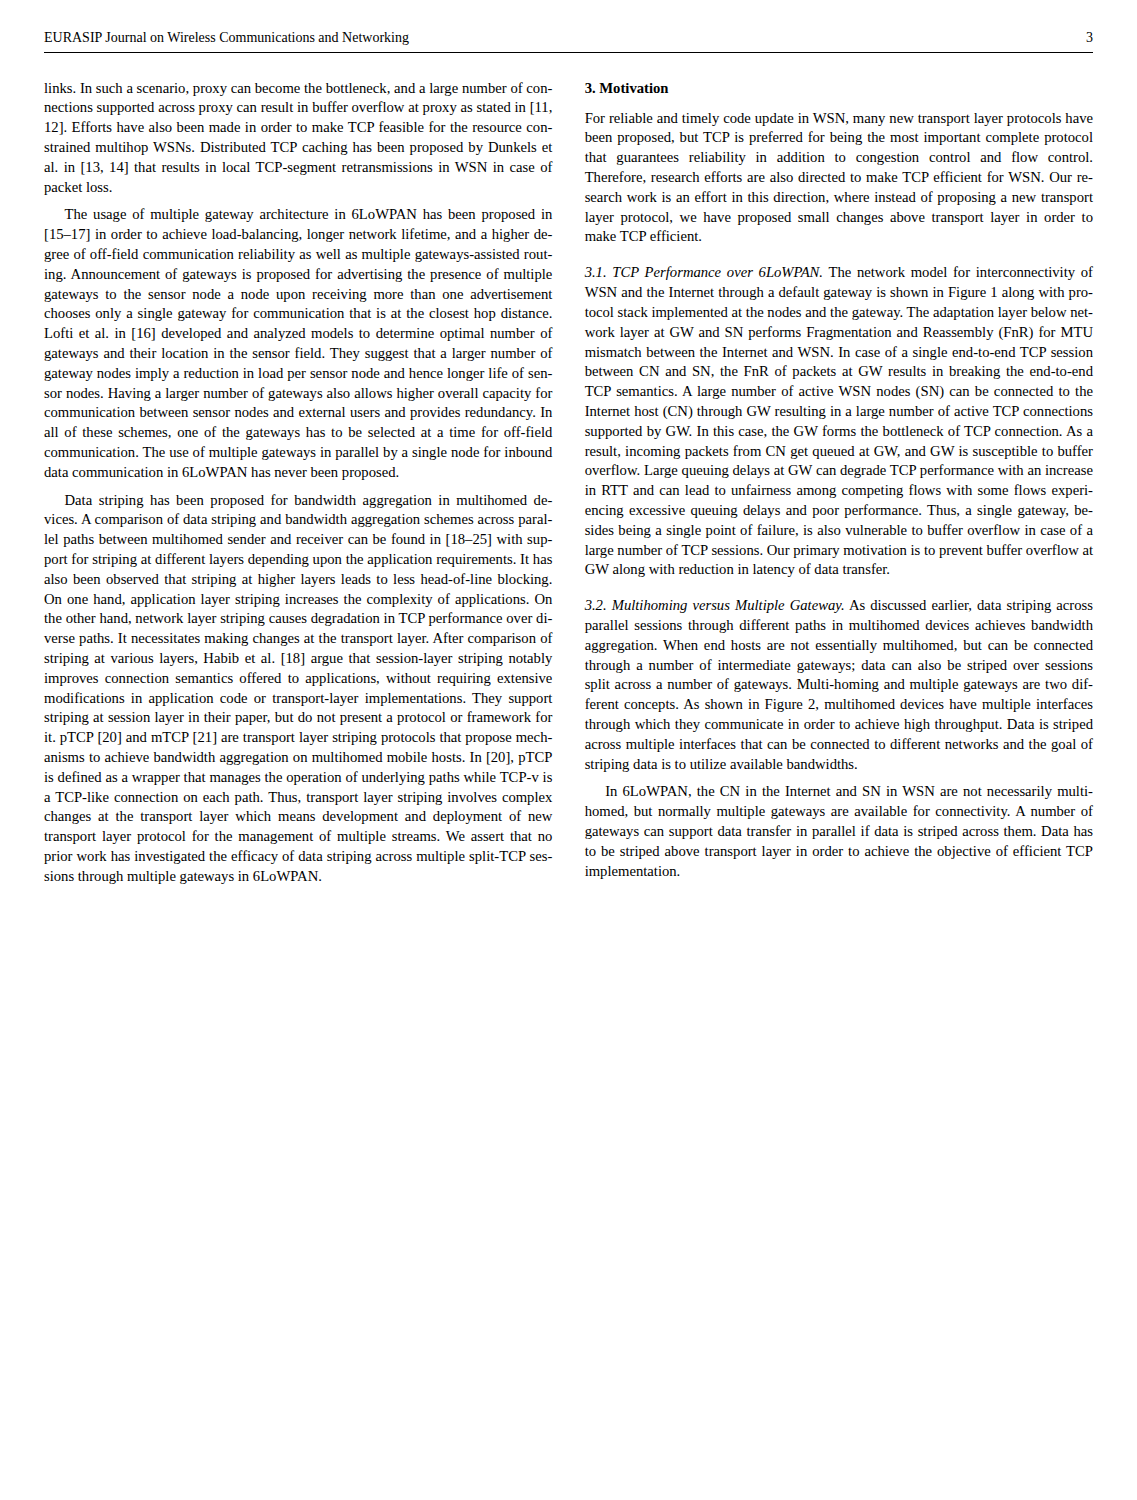EURASIP Journal on Wireless Communications and Networking 3
links. In such a scenario, proxy can become the bottleneck, and a large number of connections supported across proxy can result in buffer overflow at proxy as stated in [11, 12]. Efforts have also been made in order to make TCP feasible for the resource constrained multihop WSNs. Distributed TCP caching has been proposed by Dunkels et al. in [13, 14] that results in local TCP-segment retransmissions in WSN in case of packet loss.
The usage of multiple gateway architecture in 6LoWPAN has been proposed in [15–17] in order to achieve load-balancing, longer network lifetime, and a higher degree of off-field communication reliability as well as multiple gateways-assisted routing. Announcement of gateways is proposed for advertising the presence of multiple gateways to the sensor node a node upon receiving more than one advertisement chooses only a single gateway for communication that is at the closest hop distance. Lofti et al. in [16] developed and analyzed models to determine optimal number of gateways and their location in the sensor field. They suggest that a larger number of gateway nodes imply a reduction in load per sensor node and hence longer life of sensor nodes. Having a larger number of gateways also allows higher overall capacity for communication between sensor nodes and external users and provides redundancy. In all of these schemes, one of the gateways has to be selected at a time for off-field communication. The use of multiple gateways in parallel by a single node for inbound data communication in 6LoWPAN has never been proposed.
Data striping has been proposed for bandwidth aggregation in multihomed devices. A comparison of data striping and bandwidth aggregation schemes across parallel paths between multihomed sender and receiver can be found in [18–25] with support for striping at different layers depending upon the application requirements. It has also been observed that striping at higher layers leads to less head-of-line blocking. On one hand, application layer striping increases the complexity of applications. On the other hand, network layer striping causes degradation in TCP performance over diverse paths. It necessitates making changes at the transport layer. After comparison of striping at various layers, Habib et al. [18] argue that session-layer striping notably improves connection semantics offered to applications, without requiring extensive modifications in application code or transport-layer implementations. They support striping at session layer in their paper, but do not present a protocol or framework for it. pTCP [20] and mTCP [21] are transport layer striping protocols that propose mechanisms to achieve bandwidth aggregation on multihomed mobile hosts. In [20], pTCP is defined as a wrapper that manages the operation of underlying paths while TCP-v is a TCP-like connection on each path. Thus, transport layer striping involves complex changes at the transport layer which means development and deployment of new transport layer protocol for the management of multiple streams. We assert that no prior work has investigated the efficacy of data striping across multiple split-TCP sessions through multiple gateways in 6LoWPAN.
3. Motivation
For reliable and timely code update in WSN, many new transport layer protocols have been proposed, but TCP is preferred for being the most important complete protocol that guarantees reliability in addition to congestion control and flow control. Therefore, research efforts are also directed to make TCP efficient for WSN. Our research work is an effort in this direction, where instead of proposing a new transport layer protocol, we have proposed small changes above transport layer in order to make TCP efficient.
3.1. TCP Performance over 6LoWPAN. The network model for interconnectivity of WSN and the Internet through a default gateway is shown in Figure 1 along with protocol stack implemented at the nodes and the gateway. The adaptation layer below network layer at GW and SN performs Fragmentation and Reassembly (FnR) for MTU mismatch between the Internet and WSN. In case of a single end-to-end TCP session between CN and SN, the FnR of packets at GW results in breaking the end-to-end TCP semantics. A large number of active WSN nodes (SN) can be connected to the Internet host (CN) through GW resulting in a large number of active TCP connections supported by GW. In this case, the GW forms the bottleneck of TCP connection. As a result, incoming packets from CN get queued at GW, and GW is susceptible to buffer overflow. Large queuing delays at GW can degrade TCP performance with an increase in RTT and can lead to unfairness among competing flows with some flows experiencing excessive queuing delays and poor performance. Thus, a single gateway, besides being a single point of failure, is also vulnerable to buffer overflow in case of a large number of TCP sessions. Our primary motivation is to prevent buffer overflow at GW along with reduction in latency of data transfer.
3.2. Multihoming versus Multiple Gateway. As discussed earlier, data striping across parallel sessions through different paths in multihomed devices achieves bandwidth aggregation. When end hosts are not essentially multihomed, but can be connected through a number of intermediate gateways; data can also be striped over sessions split across a number of gateways. Multi-homing and multiple gateways are two different concepts. As shown in Figure 2, multihomed devices have multiple interfaces through which they communicate in order to achieve high throughput. Data is striped across multiple interfaces that can be connected to different networks and the goal of striping data is to utilize available bandwidths.
In 6LoWPAN, the CN in the Internet and SN in WSN are not necessarily multihomed, but normally multiple gateways are available for connectivity. A number of gateways can support data transfer in parallel if data is striped across them. Data has to be striped above transport layer in order to achieve the objective of efficient TCP implementation.